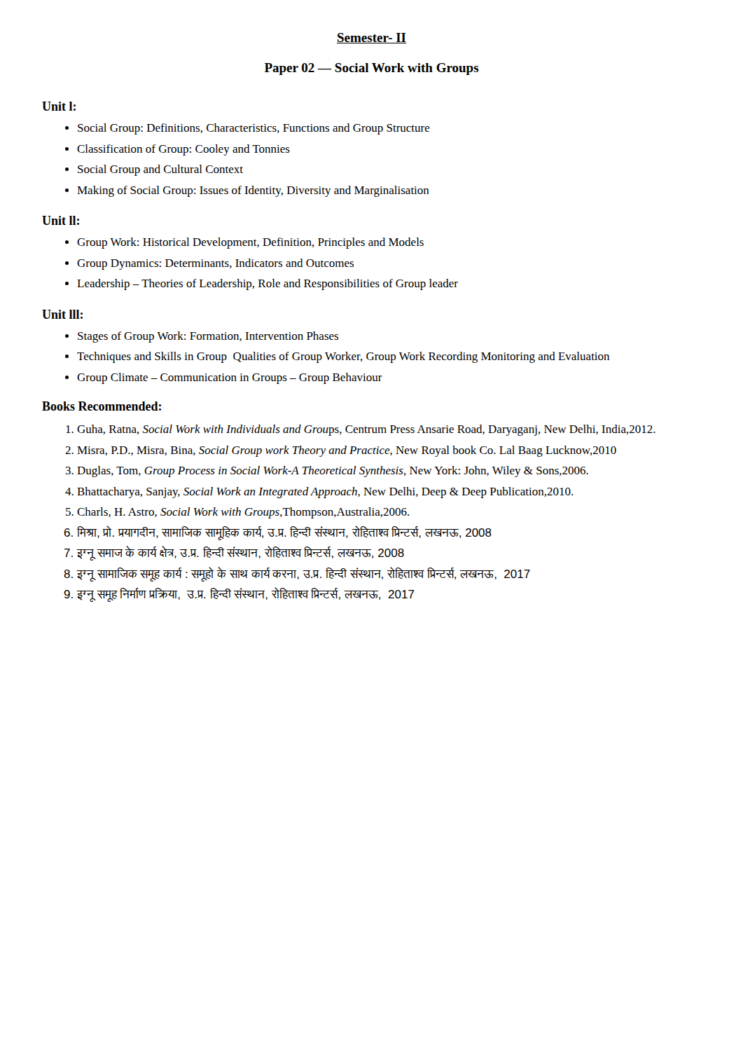Semester- II
Paper 02 — Social Work with Groups
Unit l:
Social Group: Definitions, Characteristics, Functions and Group Structure
Classification of Group: Cooley and Tonnies
Social Group and Cultural Context
Making of Social Group: Issues of Identity, Diversity and Marginalisation
Unit ll:
Group Work: Historical Development, Definition, Principles and Models
Group Dynamics: Determinants, Indicators and Outcomes
Leadership – Theories of Leadership, Role and Responsibilities of Group leader
Unit lll:
Stages of Group Work: Formation, Intervention Phases
Techniques and Skills in Group Qualities of Group Worker, Group Work Recording Monitoring and Evaluation
Group Climate – Communication in Groups – Group Behaviour
Books Recommended:
Guha, Ratna, Social Work with Individuals and Groups, Centrum Press Ansarie Road, Daryaganj, New Delhi, India,2012.
Misra, P.D., Misra, Bina, Social Group work Theory and Practice, New Royal book Co. Lal Baag Lucknow,2010
Duglas, Tom, Group Process in Social Work-A Theoretical Synthesis, New York: John, Wiley & Sons,2006.
Bhattacharya, Sanjay, Social Work an Integrated Approach, New Delhi, Deep & Deep Publication,2010.
Charls, H. Astro, Social Work with Groups,Thompson,Australia,2006.
मिश्रा, प्रो. प्रयागदीन, सामाजिक सामूहिक कार्य, उ.प्र. हिन्दी संस्थान, रोहिताश्व प्रिन्टर्स, लखनऊ, 2008
इग्नू समाज के कार्य क्षेत्र, उ.प्र. हिन्दी संस्थान, रोहिताश्व प्रिन्टर्स, लखनऊ, 2008
इग्नू सामाजिक समूह कार्य : समूहो के साथ कार्य करना, उ.प्र. हिन्दी संस्थान, रोहिताश्व प्रिन्टर्स, लखनऊ, 2017
इग्नू समूह निर्माण प्रक्रिया, उ.प्र. हिन्दी संस्थान, रोहिताश्व प्रिन्टर्स, लखनऊ, 2017